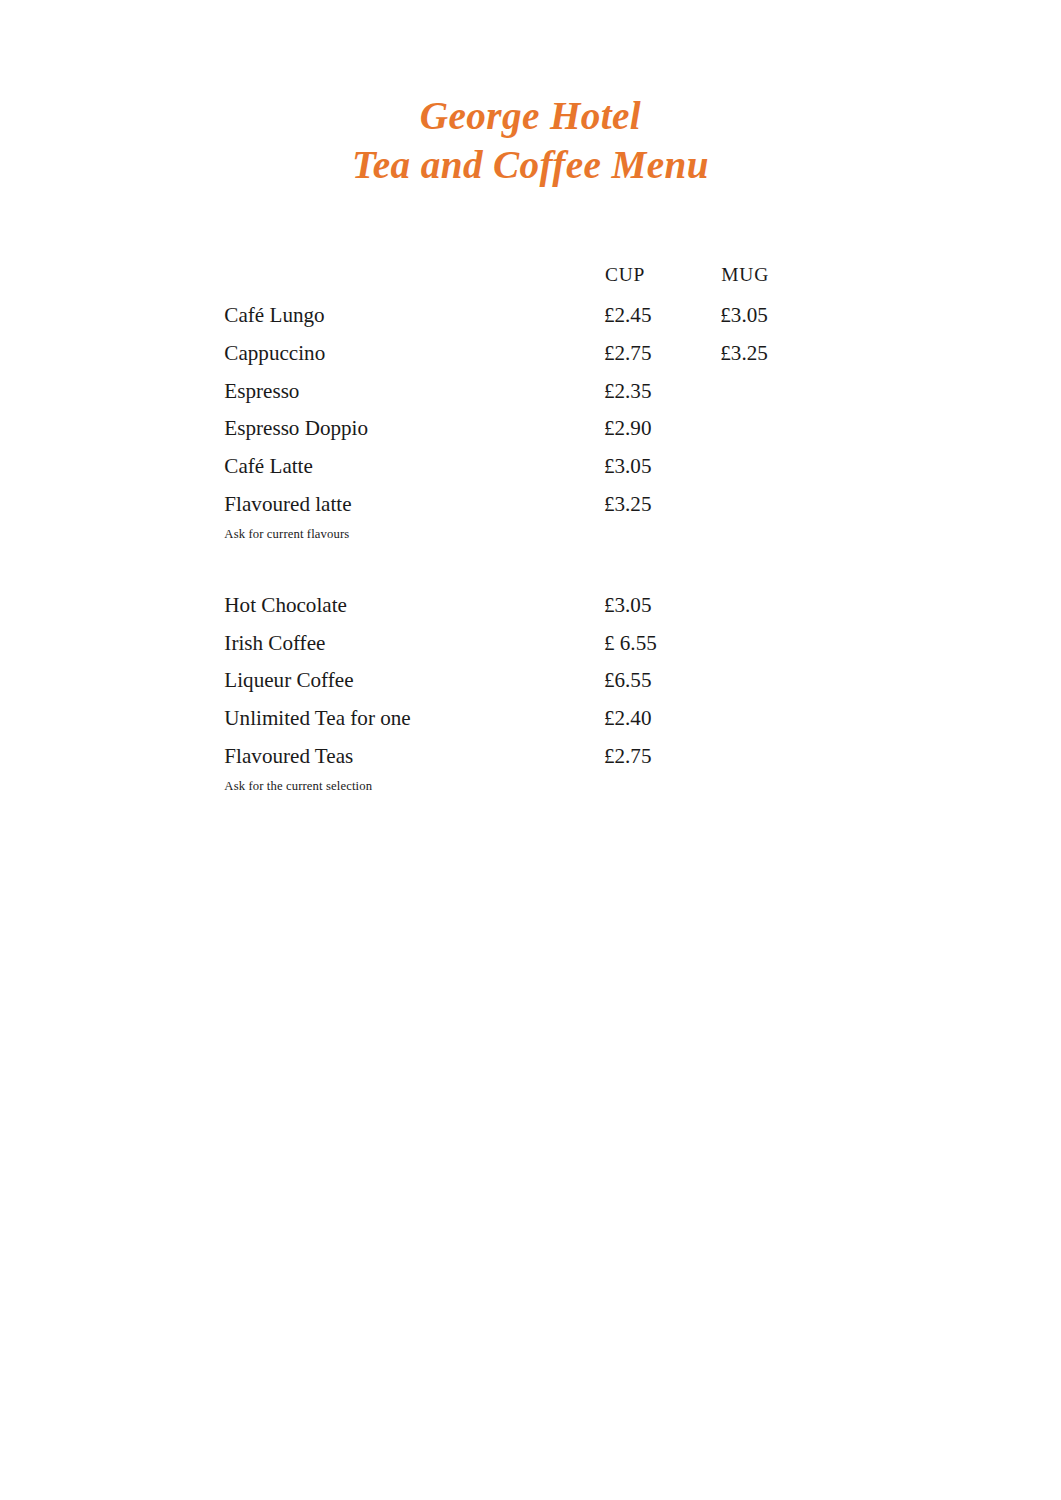George Hotel
Tea and Coffee Menu
| | CUP | MUG |
| --- | --- | --- |
| Café Lungo | £2.45 | £3.05 |
| Cappuccino | £2.75 | £3.25 |
| Espresso | £2.35 | |
| Espresso Doppio | £2.90 | |
| Café Latte | £3.05 | |
| Flavoured latte | £3.25 | |
| Ask for current flavours |
| Hot Chocolate | £3.05 | |
| Irish Coffee | £ 6.55 | |
| Liqueur Coffee | £6.55 | |
| Unlimited Tea for one | £2.40 | |
| Flavoured Teas | £2.75 | |
| Ask for the current selection |